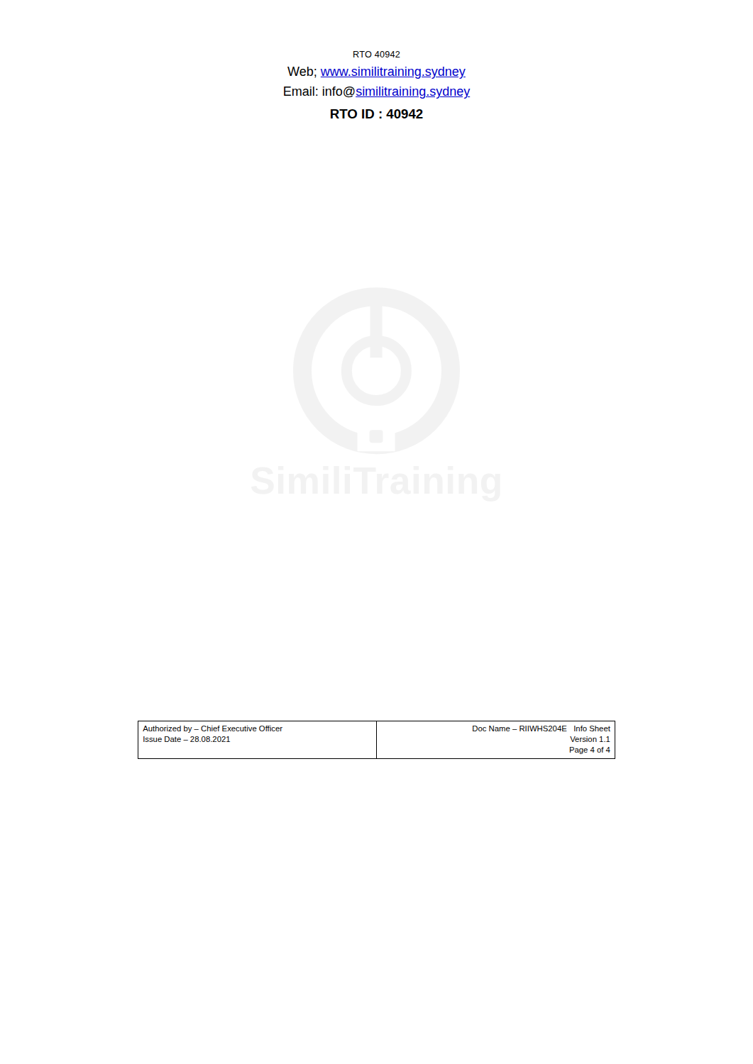RTO 40942
Web; www.similitraining.sydney
Email: info@similitraining.sydney
RTO ID : 40942
SimiliTraining
| Authorized by – Chief Executive Officer Issue Date – 28.08.2021 | Doc Name – RIIWHS204E Info Sheet Version 1.1 Page 4 of 4 |